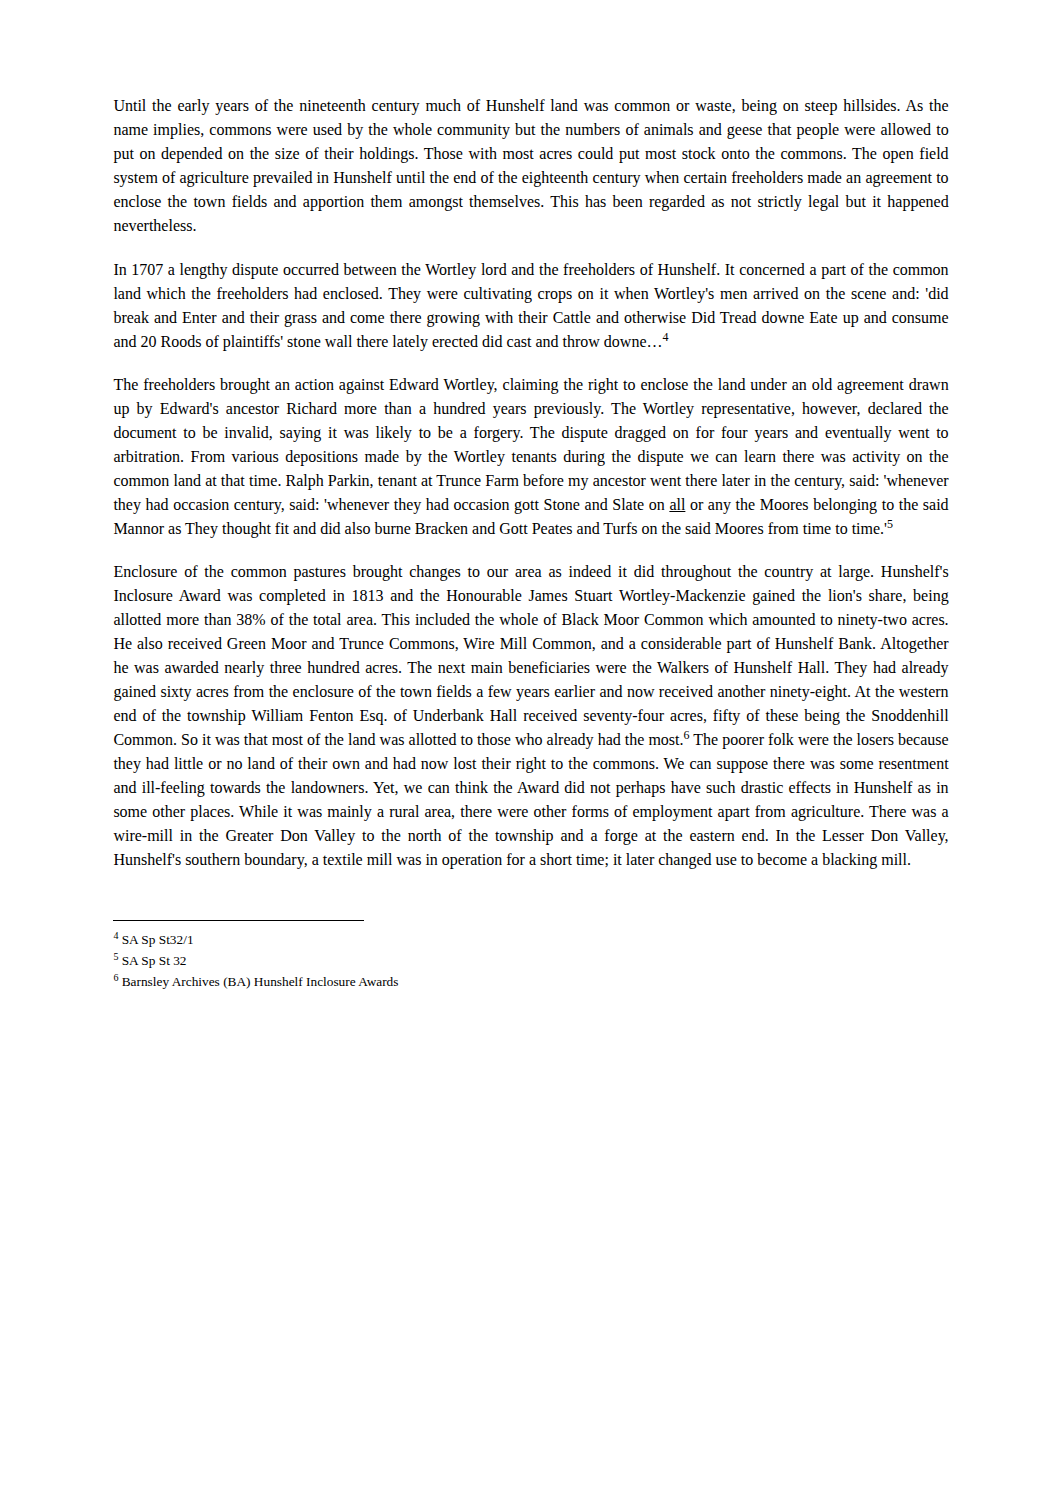Until the early years of the nineteenth century much of Hunshelf land was common or waste, being on steep hillsides. As the name implies, commons were used by the whole community but the numbers of animals and geese that people were allowed to put on depended on the size of their holdings. Those with most acres could put most stock onto the commons. The open field system of agriculture prevailed in Hunshelf until the end of the eighteenth century when certain freeholders made an agreement to enclose the town fields and apportion them amongst themselves. This has been regarded as not strictly legal but it happened nevertheless.
In 1707 a lengthy dispute occurred between the Wortley lord and the freeholders of Hunshelf. It concerned a part of the common land which the freeholders had enclosed. They were cultivating crops on it when Wortley's men arrived on the scene and: 'did break and Enter and their grass and come there growing with their Cattle and otherwise Did Tread downe Eate up and consume and 20 Roods of plaintiffs' stone wall there lately erected did cast and throw downe…4
The freeholders brought an action against Edward Wortley, claiming the right to enclose the land under an old agreement drawn up by Edward's ancestor Richard more than a hundred years previously. The Wortley representative, however, declared the document to be invalid, saying it was likely to be a forgery. The dispute dragged on for four years and eventually went to arbitration. From various depositions made by the Wortley tenants during the dispute we can learn there was activity on the common land at that time. Ralph Parkin, tenant at Trunce Farm before my ancestor went there later in the century, said: 'whenever they had occasion century, said: 'whenever they had occasion gott Stone and Slate on all or any the Moores belonging to the said Mannor as They thought fit and did also burne Bracken and Gott Peates and Turfs on the said Moores from time to time.'5
Enclosure of the common pastures brought changes to our area as indeed it did throughout the country at large. Hunshelf's Inclosure Award was completed in 1813 and the Honourable James Stuart Wortley-Mackenzie gained the lion's share, being allotted more than 38% of the total area. This included the whole of Black Moor Common which amounted to ninety-two acres. He also received Green Moor and Trunce Commons, Wire Mill Common, and a considerable part of Hunshelf Bank. Altogether he was awarded nearly three hundred acres. The next main beneficiaries were the Walkers of Hunshelf Hall. They had already gained sixty acres from the enclosure of the town fields a few years earlier and now received another ninety-eight. At the western end of the township William Fenton Esq. of Underbank Hall received seventy-four acres, fifty of these being the Snoddenhill Common. So it was that most of the land was allotted to those who already had the most.6 The poorer folk were the losers because they had little or no land of their own and had now lost their right to the commons. We can suppose there was some resentment and ill-feeling towards the landowners. Yet, we can think the Award did not perhaps have such drastic effects in Hunshelf as in some other places. While it was mainly a rural area, there were other forms of employment apart from agriculture. There was a wire-mill in the Greater Don Valley to the north of the township and a forge at the eastern end. In the Lesser Don Valley, Hunshelf's southern boundary, a textile mill was in operation for a short time; it later changed use to become a blacking mill.
4 SA Sp St32/1
5 SA Sp St 32
6 Barnsley Archives (BA) Hunshelf Inclosure Awards